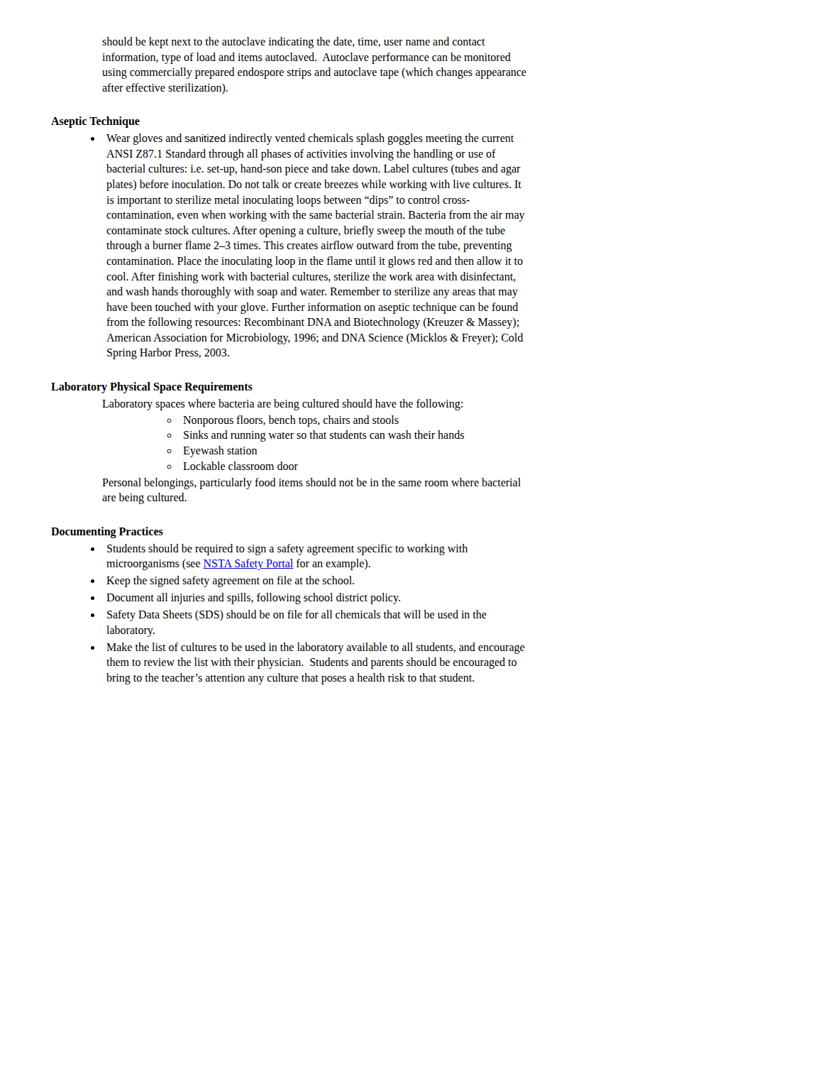should be kept next to the autoclave indicating the date, time, user name and contact information, type of load and items autoclaved. Autoclave performance can be monitored using commercially prepared endospore strips and autoclave tape (which changes appearance after effective sterilization).
Aseptic Technique
Wear gloves and sanitized indirectly vented chemicals splash goggles meeting the current ANSI Z87.1 Standard through all phases of activities involving the handling or use of bacterial cultures: i.e. set-up, hand-son piece and take down. Label cultures (tubes and agar plates) before inoculation. Do not talk or create breezes while working with live cultures. It is important to sterilize metal inoculating loops between “dips” to control cross-contamination, even when working with the same bacterial strain. Bacteria from the air may contaminate stock cultures. After opening a culture, briefly sweep the mouth of the tube through a burner flame 2–3 times. This creates airflow outward from the tube, preventing contamination. Place the inoculating loop in the flame until it glows red and then allow it to cool. After finishing work with bacterial cultures, sterilize the work area with disinfectant, and wash hands thoroughly with soap and water. Remember to sterilize any areas that may have been touched with your glove. Further information on aseptic technique can be found from the following resources: Recombinant DNA and Biotechnology (Kreuzer & Massey); American Association for Microbiology, 1996; and DNA Science (Micklos & Freyer); Cold Spring Harbor Press, 2003.
Laboratory Physical Space Requirements
Laboratory spaces where bacteria are being cultured should have the following:
Nonporous floors, bench tops, chairs and stools
Sinks and running water so that students can wash their hands
Eyewash station
Lockable classroom door
Personal belongings, particularly food items should not be in the same room where bacterial are being cultured.
Documenting Practices
Students should be required to sign a safety agreement specific to working with microorganisms (see NSTA Safety Portal for an example).
Keep the signed safety agreement on file at the school.
Document all injuries and spills, following school district policy.
Safety Data Sheets (SDS) should be on file for all chemicals that will be used in the laboratory.
Make the list of cultures to be used in the laboratory available to all students, and encourage them to review the list with their physician. Students and parents should be encouraged to bring to the teacher’s attention any culture that poses a health risk to that student.